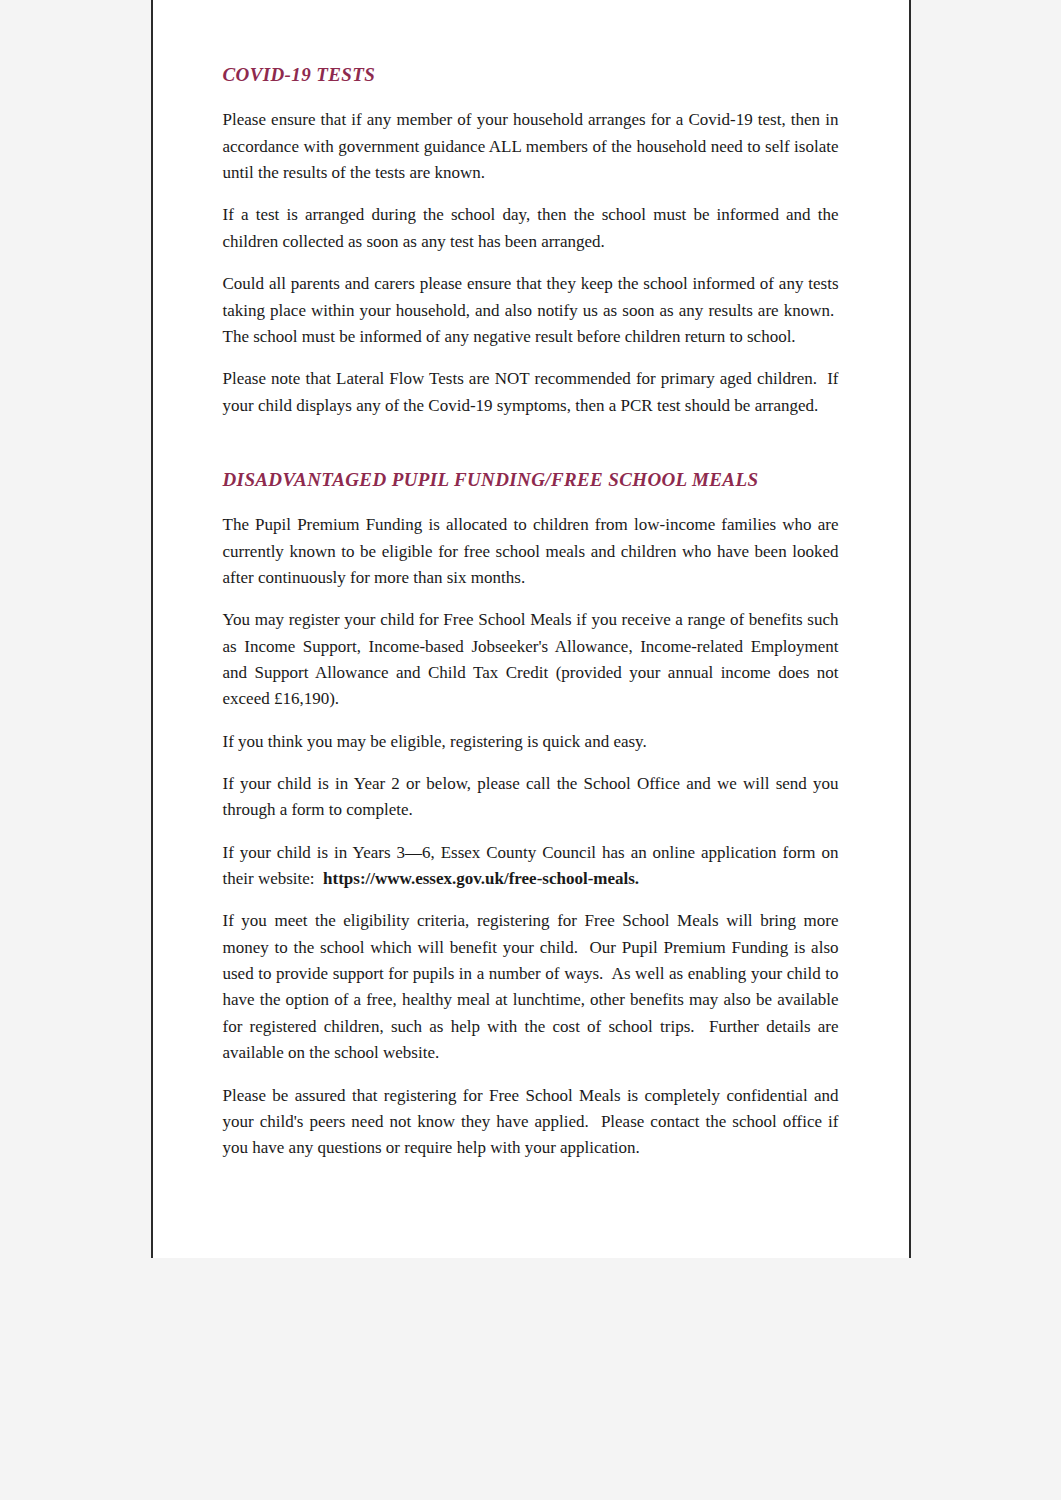Covid-19 Tests
Please ensure that if any member of your household arranges for a Covid-19 test, then in accordance with government guidance ALL members of the household need to self isolate until the results of the tests are known.
If a test is arranged during the school day, then the school must be informed and the children collected as soon as any test has been arranged.
Could all parents and carers please ensure that they keep the school informed of any tests taking place within your household, and also notify us as soon as any results are known. The school must be informed of any negative result before children return to school.
Please note that Lateral Flow Tests are NOT recommended for primary aged children. If your child displays any of the Covid-19 symptoms, then a PCR test should be arranged.
Disadvantaged Pupil Funding/Free School Meals
The Pupil Premium Funding is allocated to children from low-income families who are currently known to be eligible for free school meals and children who have been looked after continuously for more than six months.
You may register your child for Free School Meals if you receive a range of benefits such as Income Support, Income-based Jobseeker's Allowance, Income-related Employment and Support Allowance and Child Tax Credit (provided your annual income does not exceed £16,190).
If you think you may be eligible, registering is quick and easy.
If your child is in Year 2 or below, please call the School Office and we will send you through a form to complete.
If your child is in Years 3—6, Essex County Council has an online application form on their website: https://www.essex.gov.uk/free-school-meals.
If you meet the eligibility criteria, registering for Free School Meals will bring more money to the school which will benefit your child. Our Pupil Premium Funding is also used to provide support for pupils in a number of ways. As well as enabling your child to have the option of a free, healthy meal at lunchtime, other benefits may also be available for registered children, such as help with the cost of school trips. Further details are available on the school website.
Please be assured that registering for Free School Meals is completely confidential and your child's peers need not know they have applied. Please contact the school office if you have any questions or require help with your application.